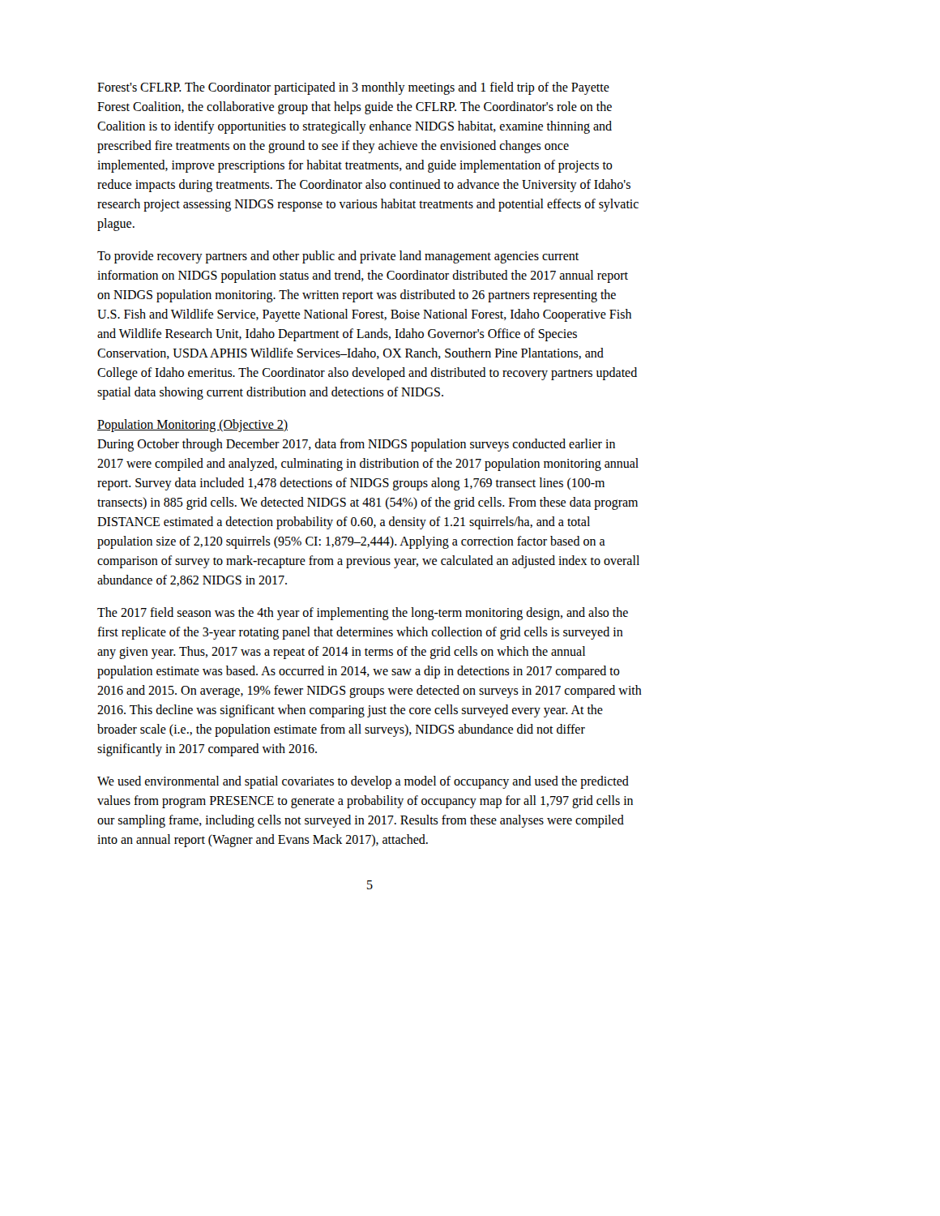Forest's CFLRP. The Coordinator participated in 3 monthly meetings and 1 field trip of the Payette Forest Coalition, the collaborative group that helps guide the CFLRP. The Coordinator's role on the Coalition is to identify opportunities to strategically enhance NIDGS habitat, examine thinning and prescribed fire treatments on the ground to see if they achieve the envisioned changes once implemented, improve prescriptions for habitat treatments, and guide implementation of projects to reduce impacts during treatments. The Coordinator also continued to advance the University of Idaho's research project assessing NIDGS response to various habitat treatments and potential effects of sylvatic plague.
To provide recovery partners and other public and private land management agencies current information on NIDGS population status and trend, the Coordinator distributed the 2017 annual report on NIDGS population monitoring. The written report was distributed to 26 partners representing the U.S. Fish and Wildlife Service, Payette National Forest, Boise National Forest, Idaho Cooperative Fish and Wildlife Research Unit, Idaho Department of Lands, Idaho Governor's Office of Species Conservation, USDA APHIS Wildlife Services–Idaho, OX Ranch, Southern Pine Plantations, and College of Idaho emeritus. The Coordinator also developed and distributed to recovery partners updated spatial data showing current distribution and detections of NIDGS.
Population Monitoring (Objective 2)
During October through December 2017, data from NIDGS population surveys conducted earlier in 2017 were compiled and analyzed, culminating in distribution of the 2017 population monitoring annual report. Survey data included 1,478 detections of NIDGS groups along 1,769 transect lines (100-m transects) in 885 grid cells. We detected NIDGS at 481 (54%) of the grid cells. From these data program DISTANCE estimated a detection probability of 0.60, a density of 1.21 squirrels/ha, and a total population size of 2,120 squirrels (95% CI: 1,879–2,444). Applying a correction factor based on a comparison of survey to mark-recapture from a previous year, we calculated an adjusted index to overall abundance of 2,862 NIDGS in 2017.
The 2017 field season was the 4th year of implementing the long-term monitoring design, and also the first replicate of the 3-year rotating panel that determines which collection of grid cells is surveyed in any given year. Thus, 2017 was a repeat of 2014 in terms of the grid cells on which the annual population estimate was based. As occurred in 2014, we saw a dip in detections in 2017 compared to 2016 and 2015. On average, 19% fewer NIDGS groups were detected on surveys in 2017 compared with 2016. This decline was significant when comparing just the core cells surveyed every year. At the broader scale (i.e., the population estimate from all surveys), NIDGS abundance did not differ significantly in 2017 compared with 2016.
We used environmental and spatial covariates to develop a model of occupancy and used the predicted values from program PRESENCE to generate a probability of occupancy map for all 1,797 grid cells in our sampling frame, including cells not surveyed in 2017. Results from these analyses were compiled into an annual report (Wagner and Evans Mack 2017), attached.
5